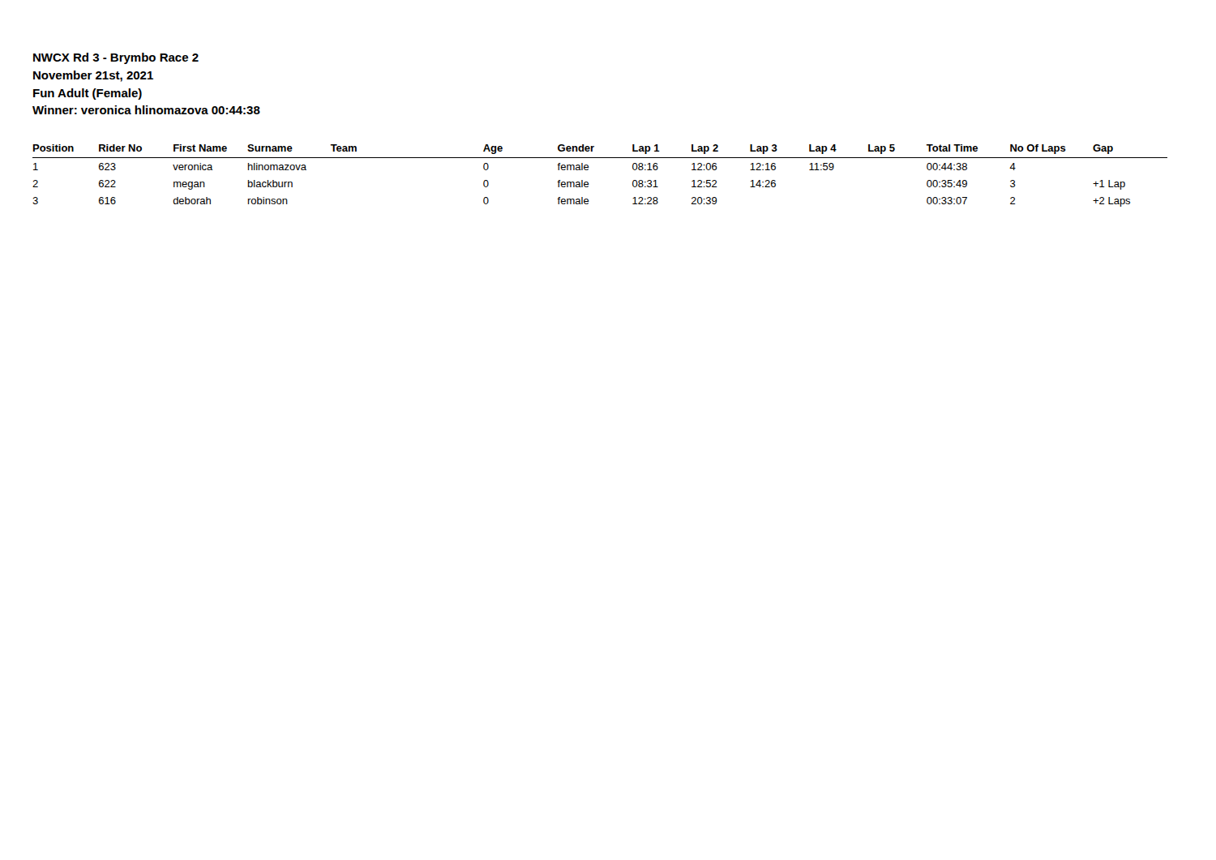NWCX Rd 3 - Brymbo Race 2 November 21st, 2021 Fun Adult (Female) Winner: veronica hlinomazova 00:44:38
| Position | Rider No | First Name | Surname | Team | Age | Gender | Lap 1 | Lap 2 | Lap 3 | Lap 4 | Lap 5 | Total Time | No Of Laps | Gap |
| --- | --- | --- | --- | --- | --- | --- | --- | --- | --- | --- | --- | --- | --- | --- |
| 1 | 623 | veronica | hlinomazova | | 0 | female | 08:16 | 12:06 | 12:16 | 11:59 | | 00:44:38 | 4 | |
| 2 | 622 | megan | blackburn | | 0 | female | 08:31 | 12:52 | 14:26 | | | 00:35:49 | 3 | +1 Lap |
| 3 | 616 | deborah | robinson | | 0 | female | 12:28 | 20:39 | | | | 00:33:07 | 2 | +2 Laps |